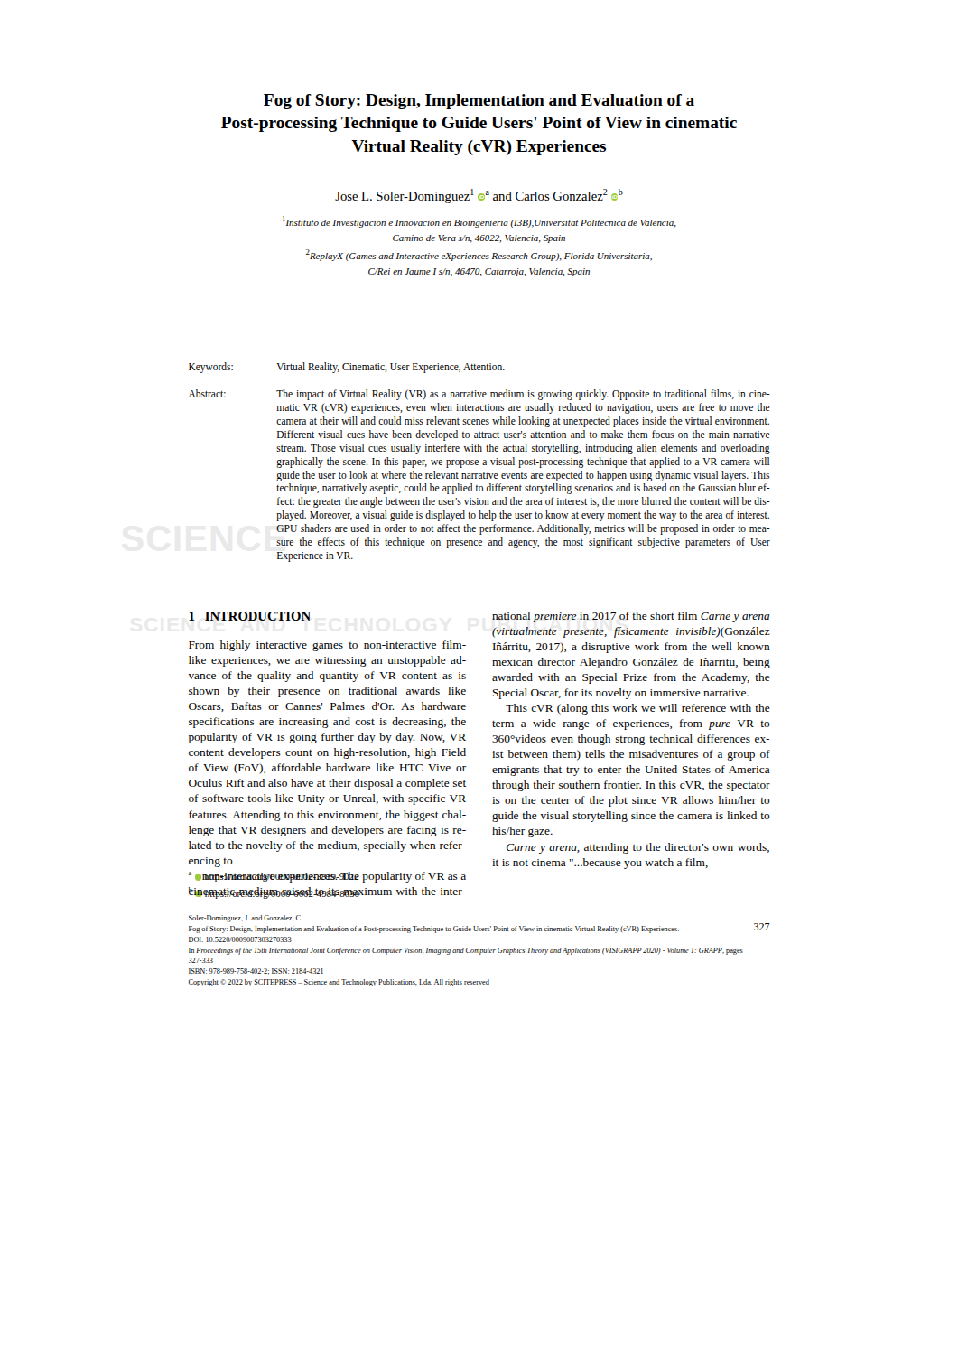SCIENCE
SCIENCE AND TECHNOLOGY PUBLICATIONS
Fog of Story: Design, Implementation and Evaluation of a
Post-processing Technique to Guide Users' Point of View in cinematic
Virtual Reality (cVR) Experiences
Jose L. Soler-Dominguez1 a and Carlos Gonzalez2 b
1Instituto de Investigación e Innovación en Bioingeniería (I3B),Universitat Politècnica de València,
Camino de Vera s/n, 46022, Valencia, Spain
2ReplayX (Games and Interactive eXperiences Research Group), Florida Universitaria,
C/Rei en Jaume I s/n, 46470, Catarroja, Valencia, Spain
Keywords:
Virtual Reality, Cinematic, User Experience, Attention.
Abstract:
The impact of Virtual Reality (VR) as a narrative medium is growing quickly. Opposite to traditional films, in cinematic VR (cVR) experiences, even when interactions are usually reduced to navigation, users are free to move the camera at their will and could miss relevant scenes while looking at unexpected places inside the virtual environment. Different visual cues have been developed to attract user's attention and to make them focus on the main narrative stream. Those visual cues usually interfere with the actual storytelling, introducing alien elements and overloading graphically the scene. In this paper, we propose a visual post-processing technique that applied to a VR camera will guide the user to look at where the relevant narrative events are expected to happen using dynamic visual layers. This technique, narratively aseptic, could be applied to different storytelling scenarios and is based on the Gaussian blur effect: the greater the angle between the user's vision and the area of interest is, the more blurred the content will be displayed. Moreover, a visual guide is displayed to help the user to know at every moment the way to the area of interest. GPU shaders are used in order to not affect the performance. Additionally, metrics will be proposed in order to measure the effects of this technique on presence and agency, the most significant subjective parameters of User Experience in VR.
1 INTRODUCTION
From highly interactive games to non-interactive film-like experiences, we are witnessing an unstoppable advance of the quality and quantity of VR content as is shown by their presence on traditional awards like Oscars, Baftas or Cannes' Palmes d'Or. As hardware specifications are increasing and cost is decreasing, the popularity of VR is going further day by day. Now, VR content developers count on high-resolution, high Field of View (FoV), affordable hardware like HTC Vive or Oculus Rift and also have at their disposal a complete set of software tools like Unity or Unreal, with specific VR features. Attending to this environment, the biggest challenge that VR designers and developers are facing is related to the novelty of the medium, specially when referencing to
non-interactive experiences. The popularity of VR as a cinematic medium raised to its maximum with the international premiere in 2017 of the short film Carne y arena (virtualmente presente, físicamente invisible)(González Iñárritu, 2017), a disruptive work from the well known mexican director Alejandro González de Iñarritu, being awarded with an Special Prize from the Academy, the Special Oscar, for its novelty on immersive narrative.
This cVR (along this work we will reference with the term a wide range of experiences, from pure VR to 360°videos even though strong technical differences exist between them) tells the misadventures of a group of emigrants that try to enter the United States of America through their southern frontier. In this cVR, the spectator is on the center of the plot since VR allows him/her to guide the visual storytelling since the camera is linked to his/her gaze.
Carne y arena, attending to the director's own words, it is not cinema "...because you watch a film,
a https://orcid.org/0000-0002-3819-9022
b https://orcid.org/0000-0002-4984-8630
327
Soler-Dominguez, J. and Gonzalez, C.
Fog of Story: Design, Implementation and Evaluation of a Post-processing Technique to Guide Users' Point of View in cinematic Virtual Reality (cVR) Experiences.
DOI: 10.5220/0009087303270333
In Proceedings of the 15th International Joint Conference on Computer Vision, Imaging and Computer Graphics Theory and Applications (VISIGRAPP 2020) - Volume 1: GRAPP, pages
327-333
ISBN: 978-989-758-402-2; ISSN: 2184-4321
Copyright © 2022 by SCITEPRESS – Science and Technology Publications, Lda. All rights reserved